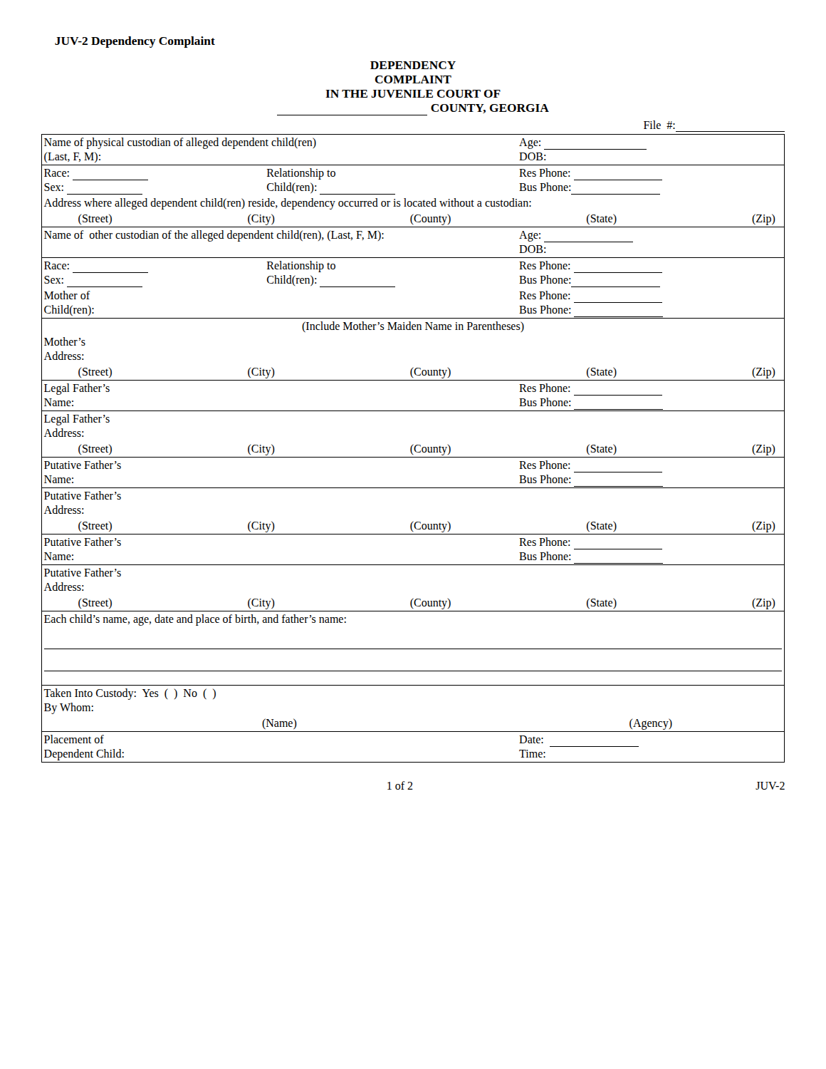JUV-2 Dependency Complaint
DEPENDENCY COMPLAINT IN THE JUVENILE COURT OF
COUNTY, GEORGIA
File #:
| Name of physical custodian of alleged dependent child(ren) (Last, F, M): | Age: DOB: |
| Race: Sex: | Relationship to Child(ren): | Res Phone: Bus Phone: |
| Address where alleged dependent child(ren) reside, dependency occurred or is located without a custodian: |
| (Street) (City) (County) (State) (Zip) |
| Name of other custodian of the alleged dependent child(ren), (Last, F, M): | Age: DOB: |
| Race: Sex: | Relationship to Child(ren): | Res Phone: Bus Phone: |
| Mother of Child(ren): | Res Phone: Bus Phone: |
| (Include Mother’s Maiden Name in Parentheses) |
| Mother’s Address: |
| (Street) (City) (County) (State) (Zip) |
| Legal Father’s Name: | Res Phone: Bus Phone: |
| Legal Father’s Address: |
| (Street) (City) (County) (State) (Zip) |
| Putative Father’s Name: | Res Phone: Bus Phone: |
| Putative Father’s Address: |
| (Street) (City) (County) (State) (Zip) |
| Putative Father’s Name: | Res Phone: Bus Phone: |
| Putative Father’s Address: |
| (Street) (City) (County) (State) (Zip) |
| Each child’s name, age, date and place of birth, and father’s name: |
| Taken Into Custody: Yes ( ) No ( ) By Whom: |
| (Name) | (Agency) |
| Placement of Dependent Child: | Date: Time: |
1 of 2 JUV-2